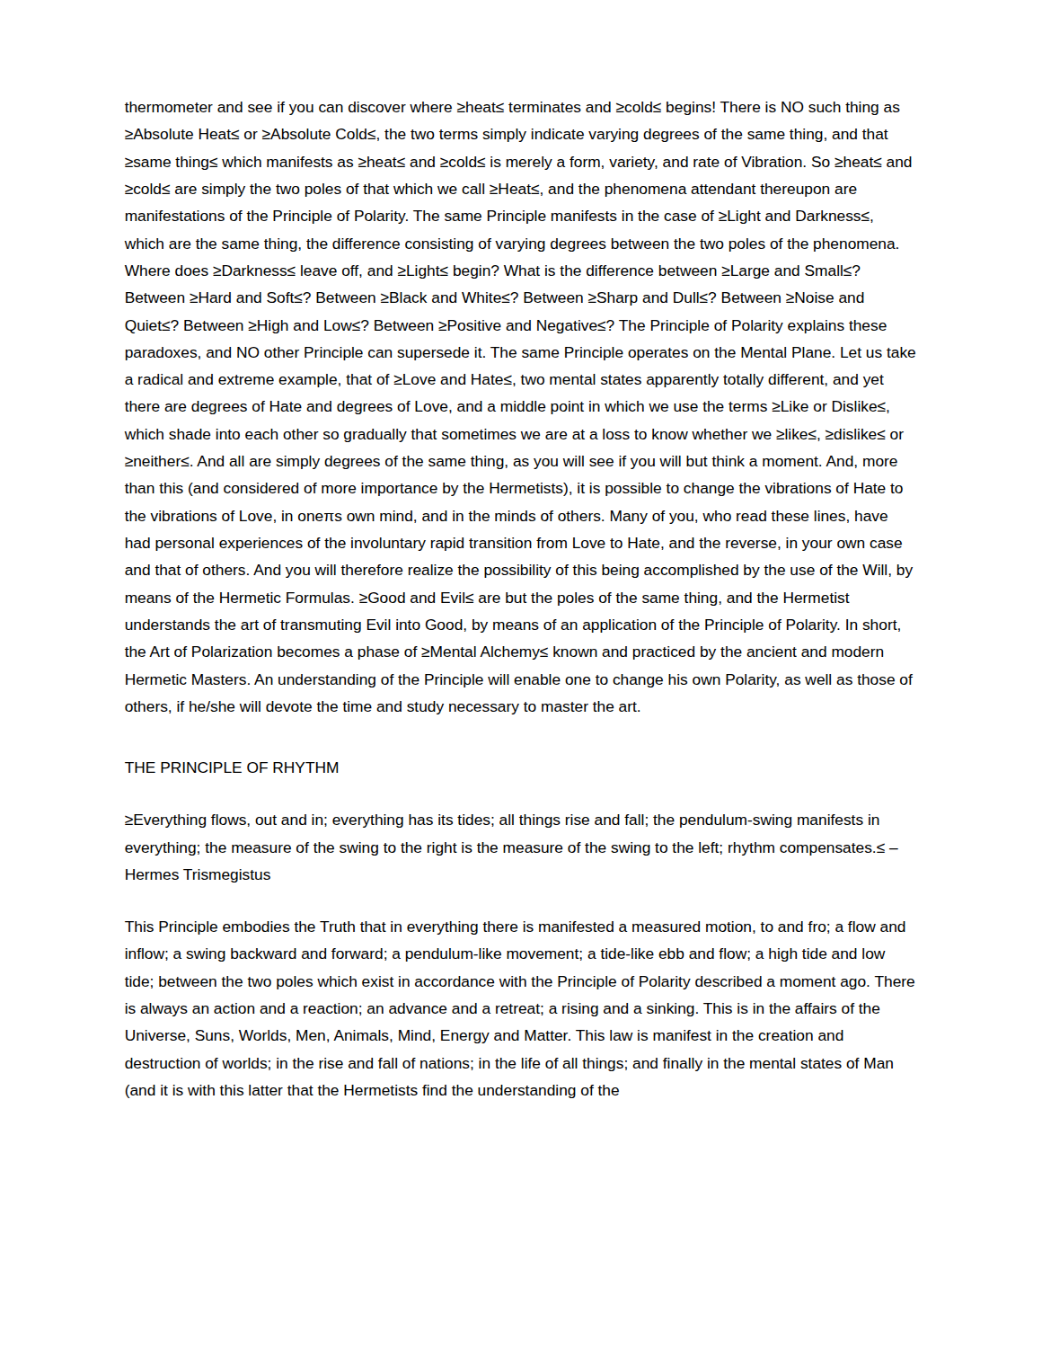thermometer and see if you can discover where ≥heat≤ terminates and ≥cold≤ begins! There is NO such thing as ≥Absolute Heat≤ or ≥Absolute Cold≤, the two terms simply indicate varying degrees of the same thing, and that ≥same thing≤ which manifests as ≥heat≤ and ≥cold≤ is merely a form, variety, and rate of Vibration. So ≥heat≤ and ≥cold≤ are simply the two poles of that which we call ≥Heat≤, and the phenomena attendant thereupon are manifestations of the Principle of Polarity. The same Principle manifests in the case of ≥Light and Darkness≤, which are the same thing, the difference consisting of varying degrees between the two poles of the phenomena. Where does ≥Darkness≤ leave off, and ≥Light≤ begin? What is the difference between ≥Large and Small≤? Between ≥Hard and Soft≤? Between ≥Black and White≤? Between ≥Sharp and Dull≤? Between ≥Noise and Quiet≤? Between ≥High and Low≤? Between ≥Positive and Negative≤? The Principle of Polarity explains these paradoxes, and NO other Principle can supersede it. The same Principle operates on the Mental Plane. Let us take a radical and extreme example, that of ≥Love and Hate≤, two mental states apparently totally different, and yet there are degrees of Hate and degrees of Love, and a middle point in which we use the terms ≥Like or Dislike≤, which shade into each other so gradually that sometimes we are at a loss to know whether we ≥like≤, ≥dislike≤ or ≥neither≤. And all are simply degrees of the same thing, as you will see if you will but think a moment. And, more than this (and considered of more importance by the Hermetists), it is possible to change the vibrations of Hate to the vibrations of Love, in oneπs own mind, and in the minds of others. Many of you, who read these lines, have had personal experiences of the involuntary rapid transition from Love to Hate, and the reverse, in your own case and that of others. And you will therefore realize the possibility of this being accomplished by the use of the Will, by means of the Hermetic Formulas. ≥Good and Evil≤ are but the poles of the same thing, and the Hermetist understands the art of transmuting Evil into Good, by means of an application of the Principle of Polarity. In short, the Art of Polarization becomes a phase of ≥Mental Alchemy≤ known and practiced by the ancient and modern Hermetic Masters. An understanding of the Principle will enable one to change his own Polarity, as well as those of others, if he/she will devote the time and study necessary to master the art.
THE PRINCIPLE OF RHYTHM
≥Everything flows, out and in; everything has its tides; all things rise and fall; the pendulum-swing manifests in everything; the measure of the swing to the right is the measure of the swing to the left; rhythm compensates.≤ – Hermes Trismegistus
This Principle embodies the Truth that in everything there is manifested a measured motion, to and fro; a flow and inflow; a swing backward and forward; a pendulum-like movement; a tide-like ebb and flow; a high tide and low tide; between the two poles which exist in accordance with the Principle of Polarity described a moment ago. There is always an action and a reaction; an advance and a retreat; a rising and a sinking. This is in the affairs of the Universe, Suns, Worlds, Men, Animals, Mind, Energy and Matter. This law is manifest in the creation and destruction of worlds; in the rise and fall of nations; in the life of all things; and finally in the mental states of Man (and it is with this latter that the Hermetists find the understanding of the